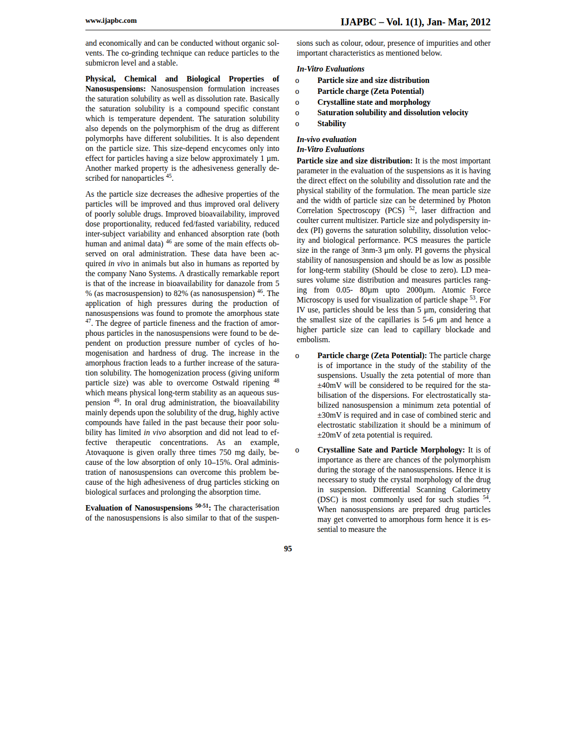www.ijapbc.com
IJAPBC – Vol. 1(1), Jan- Mar, 2012
and economically and can be conducted without organic solvents. The co-grinding technique can reduce particles to the submicron level and a stable.
Physical, Chemical and Biological Properties of Nanosuspensions: Nanosuspension formulation increases the saturation solubility as well as dissolution rate. Basically the saturation solubility is a compound specific constant which is temperature dependent. The saturation solubility also depends on the polymorphism of the drug as different polymorphs have different solubilities. It is also dependent on the particle size. This size-depend encycomes only into effect for particles having a size below approximately 1 µm. Another marked property is the adhesiveness generally described for nanoparticles 45.
As the particle size decreases the adhesive properties of the particles will be improved and thus improved oral delivery of poorly soluble drugs. Improved bioavailability, improved dose proportionality, reduced fed/fasted variability, reduced inter-subject variability and enhanced absorption rate (both human and animal data) 46 are some of the main effects observed on oral administration. These data have been acquired in vivo in animals but also in humans as reported by the company Nano Systems. A drastically remarkable report is that of the increase in bioavailability for danazole from 5 % (as macrosuspension) to 82% (as nanosuspension) 46. The application of high pressures during the production of nanosuspensions was found to promote the amorphous state 47. The degree of particle fineness and the fraction of amorphous particles in the nanosuspensions were found to be dependent on production pressure number of cycles of homogenisation and hardness of drug. The increase in the amorphous fraction leads to a further increase of the saturation solubility. The homogenization process (giving uniform particle size) was able to overcome Ostwald ripening 48 which means physical long-term stability as an aqueous suspension 49. In oral drug administration, the bioavailability mainly depends upon the solubility of the drug, highly active compounds have failed in the past because their poor solubility has limited in vivo absorption and did not lead to effective therapeutic concentrations. As an example, Atovaquone is given orally three times 750 mg daily, because of the low absorption of only 10–15%. Oral administration of nanosuspensions can overcome this problem because of the high adhesiveness of drug particles sticking on biological surfaces and prolonging the absorption time.
Evaluation of Nanosuspensions 50-51: The characterisation of the nanosuspensions is also similar to that of the suspensions such as colour, odour, presence of impurities and other important characteristics as mentioned below.
In-Vitro Evaluations
Particle size and size distribution
Particle charge (Zeta Potential)
Crystalline state and morphology
Saturation solubility and dissolution velocity
Stability
In-vivo evaluation
In-Vitro Evaluations
Particle size and size distribution: It is the most important parameter in the evaluation of the suspensions as it is having the direct effect on the solubility and dissolution rate and the physical stability of the formulation. The mean particle size and the width of particle size can be determined by Photon Correlation Spectroscopy (PCS) 52, laser diffraction and coulter current multisizer. Particle size and polydispersity index (PI) governs the saturation solubility, dissolution velocity and biological performance. PCS measures the particle size in the range of 3nm-3 μm only. PI governs the physical stability of nanosuspension and should be as low as possible for long-term stability (Should be close to zero). LD measures volume size distribution and measures particles ranging from 0.05- 80µm upto 2000µm. Atomic Force Microscopy is used for visualization of particle shape 53. For IV use, particles should be less than 5 μm, considering that the smallest size of the capillaries is 5-6 μm and hence a higher particle size can lead to capillary blockade and embolism.
Particle charge (Zeta Potential): The particle charge is of importance in the study of the stability of the suspensions. Usually the zeta potential of more than ±40mV will be considered to be required for the stabilisation of the dispersions. For electrostatically stabilized nanosuspension a minimum zeta potential of ±30mV is required and in case of combined steric and electrostatic stabilization it should be a minimum of ±20mV of zeta potential is required.
Crystalline Sate and Particle Morphology: It is of importance as there are chances of the polymorphism during the storage of the nanosuspensions. Hence it is necessary to study the crystal morphology of the drug in suspension. Differential Scanning Calorimetry (DSC) is most commonly used for such studies 54. When nanosuspensions are prepared drug particles may get converted to amorphous form hence it is essential to measure the
95